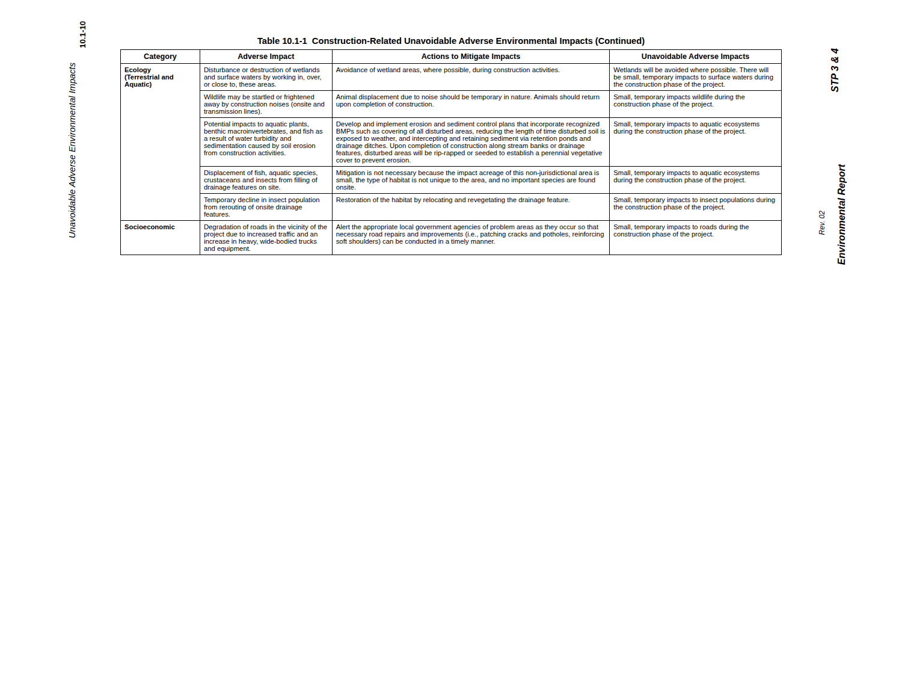10.1-10
Unavoidable Adverse Environmental Impacts
STP 3 & 4
Rev. 02
Environmental Report
Table 10.1-1 Construction-Related Unavoidable Adverse Environmental Impacts (Continued)
| Category | Adverse Impact | Actions to Mitigate Impacts | Unavoidable Adverse Impacts |
| --- | --- | --- | --- |
| Ecology (Terrestrial and Aquatic) | Disturbance or destruction of wetlands and surface waters by working in, over, or close to, these areas. | Avoidance of wetland areas, where possible, during construction activities. | Wetlands will be avoided where possible. There will be small, temporary impacts to surface waters during the construction phase of the project. |
| Wildlife may be startled or frightened away by construction noises (onsite and transmission lines). | Animal displacement due to noise should be temporary in nature. Animals should return upon completion of construction. | Small, temporary impacts wildlife during the construction phase of the project. |
| Potential impacts to aquatic plants, benthic macroinvertebrates, and fish as a result of water turbidity and sedimentation caused by soil erosion from construction activities. | Develop and implement erosion and sediment control plans that incorporate recognized BMPs such as covering of all disturbed areas, reducing the length of time disturbed soil is exposed to weather, and intercepting and retaining sediment via retention ponds and drainage ditches. Upon completion of construction along stream banks or drainage features, disturbed areas will be rip-rapped or seeded to establish a perennial vegetative cover to prevent erosion. | Small, temporary impacts to aquatic ecosystems during the construction phase of the project. |
| Displacement of fish, aquatic species, crustaceans and insects from filling of drainage features on site. | Mitigation is not necessary because the impact acreage of this non-jurisdictional area is small, the type of habitat is not unique to the area, and no important species are found onsite. | Small, temporary impacts to aquatic ecosystems during the construction phase of the project. |
| Temporary decline in insect population from rerouting of onsite drainage features. | Restoration of the habitat by relocating and revegetating the drainage feature. | Small, temporary impacts to insect populations during the construction phase of the project. |
| Socioeconomic | Degradation of roads in the vicinity of the project due to increased traffic and an increase in heavy, wide-bodied trucks and equipment. | Alert the appropriate local government agencies of problem areas as they occur so that necessary road repairs and improvements (i.e., patching cracks and potholes, reinforcing soft shoulders) can be conducted in a timely manner. | Small, temporary impacts to roads during the construction phase of the project. |